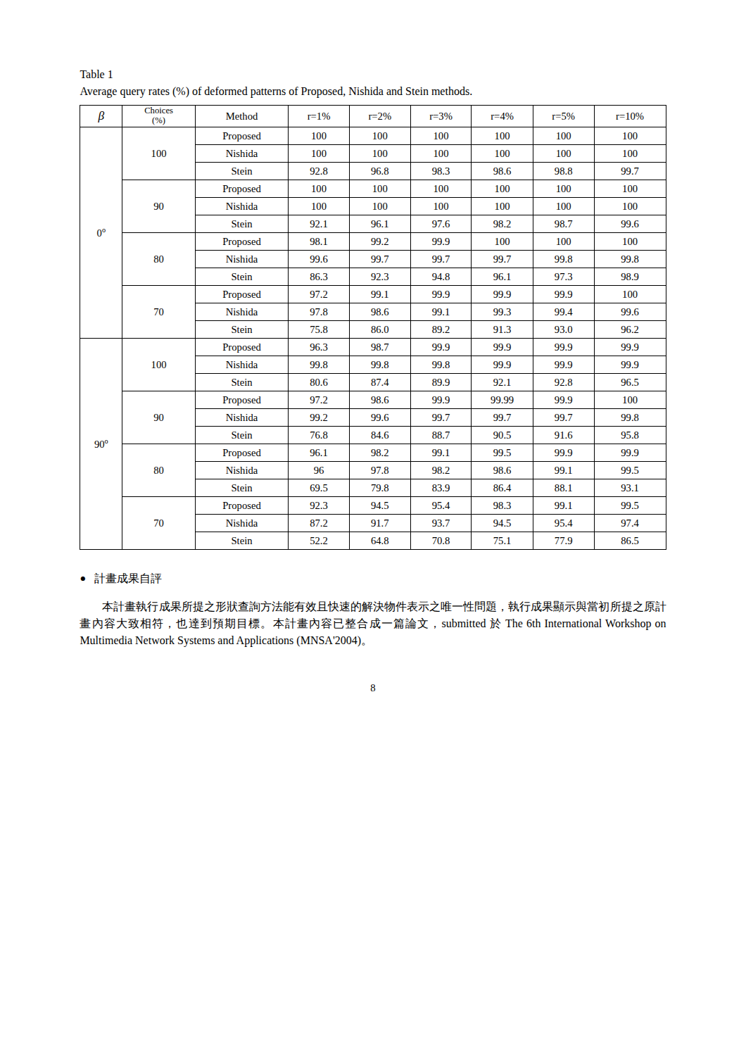Table 1 Average query rates (%) of deformed patterns of Proposed, Nishida and Stein methods.
| β | Choices (%) | Method | r=1% | r=2% | r=3% | r=4% | r=5% | r=10% |
| --- | --- | --- | --- | --- | --- | --- | --- | --- |
| 0 o | 100 | Proposed | 100 | 100 | 100 | 100 | 100 | 100 |
| Nishida | 100 | 100 | 100 | 100 | 100 | 100 |
| Stein | 92.8 | 96.8 | 98.3 | 98.6 | 98.8 | 99.7 |
| 90 | Proposed | 100 | 100 | 100 | 100 | 100 | 100 |
| Nishida | 100 | 100 | 100 | 100 | 100 | 100 |
| Stein | 92.1 | 96.1 | 97.6 | 98.2 | 98.7 | 99.6 |
| 80 | Proposed | 98.1 | 99.2 | 99.9 | 100 | 100 | 100 |
| Nishida | 99.6 | 99.7 | 99.7 | 99.7 | 99.8 | 99.8 |
| Stein | 86.3 | 92.3 | 94.8 | 96.1 | 97.3 | 98.9 |
| 70 | Proposed | 97.2 | 99.1 | 99.9 | 99.9 | 99.9 | 100 |
| Nishida | 97.8 | 98.6 | 99.1 | 99.3 | 99.4 | 99.6 |
| Stein | 75.8 | 86.0 | 89.2 | 91.3 | 93.0 | 96.2 |
| 90 o | 100 | Proposed | 96.3 | 98.7 | 99.9 | 99.9 | 99.9 | 99.9 |
| Nishida | 99.8 | 99.8 | 99.8 | 99.9 | 99.9 | 99.9 |
| Stein | 80.6 | 87.4 | 89.9 | 92.1 | 92.8 | 96.5 |
| 90 | Proposed | 97.2 | 98.6 | 99.9 | 99.99 | 99.9 | 100 |
| Nishida | 99.2 | 99.6 | 99.7 | 99.7 | 99.7 | 99.8 |
| Stein | 76.8 | 84.6 | 88.7 | 90.5 | 91.6 | 95.8 |
| 80 | Proposed | 96.1 | 98.2 | 99.1 | 99.5 | 99.9 | 99.9 |
| Nishida | 96 | 97.8 | 98.2 | 98.6 | 99.1 | 99.5 |
| Stein | 69.5 | 79.8 | 83.9 | 86.4 | 88.1 | 93.1 |
| 70 | Proposed | 92.3 | 94.5 | 95.4 | 98.3 | 99.1 | 99.5 |
| Nishida | 87.2 | 91.7 | 93.7 | 94.5 | 95.4 | 97.4 |
| Stein | 52.2 | 64.8 | 70.8 | 75.1 | 77.9 | 86.5 |
計畫成果自評
本計畫執行成果所提之形狀查詢方法能有效且快速的解決物件表示之唯一性問題，執行成果顯示與當初所提之原計畫內容大致相符，也達到預期目標。本計畫內容已整合成一篇論文，submitted 於 The 6th International Workshop on Multimedia Network Systems and Applications (MNSA'2004)。
8